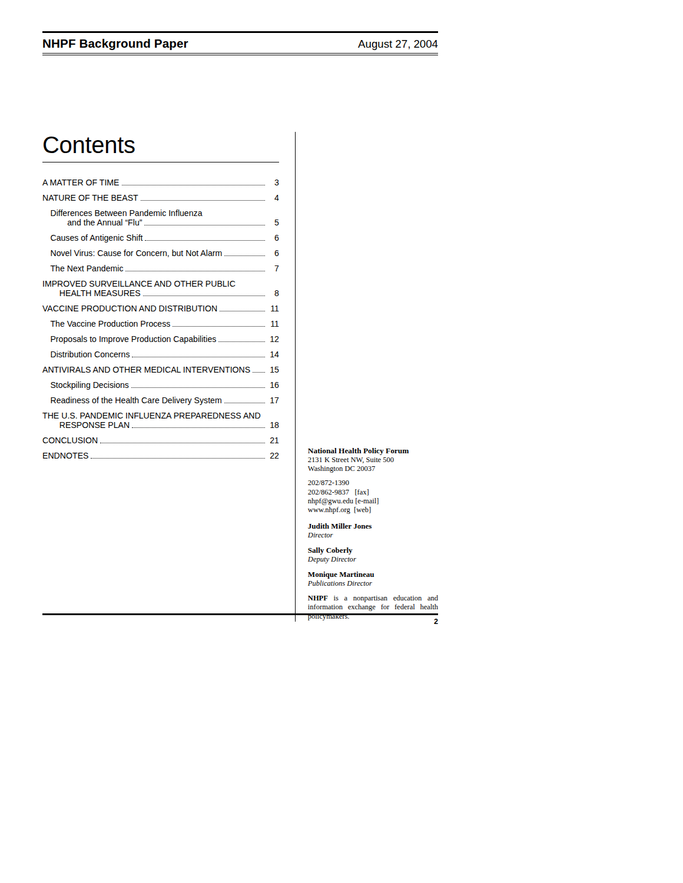NHPF Background Paper
August 27, 2004
Contents
A Matter of Time 3
Nature of the Beast 4
Differences Between Pandemic Influenza
and the Annual “Flu” 5
Causes of Antigenic Shift 6
Novel Virus: Cause for Concern, but Not Alarm 6
The Next Pandemic 7
Improved Surveillance and Other Public
Health Measures 8
Vaccine Production and Distribution 11
The Vaccine Production Process 11
Proposals to Improve Production Capabilities 12
Distribution Concerns 14
Antivirals and Other Medical Interventions 15
Stockpiling Decisions 16
Readiness of the Health Care Delivery System 17
The U.S. Pandemic Influenza Preparedness and
Response Plan 18
Conclusion 21
Endnotes 22
National Health Policy Forum
2131 K Street NW, Suite 500
Washington DC 20037
202/872-1390
202/862-9837 [fax]
nhpf@gwu.edu [e-mail]
www.nhpf.org [web]
Judith Miller Jones Director
Sally Coberly Deputy Director
Monique Martineau Publications Director
NHPF is a nonpartisan education and information exchange for federal health policymakers.
2